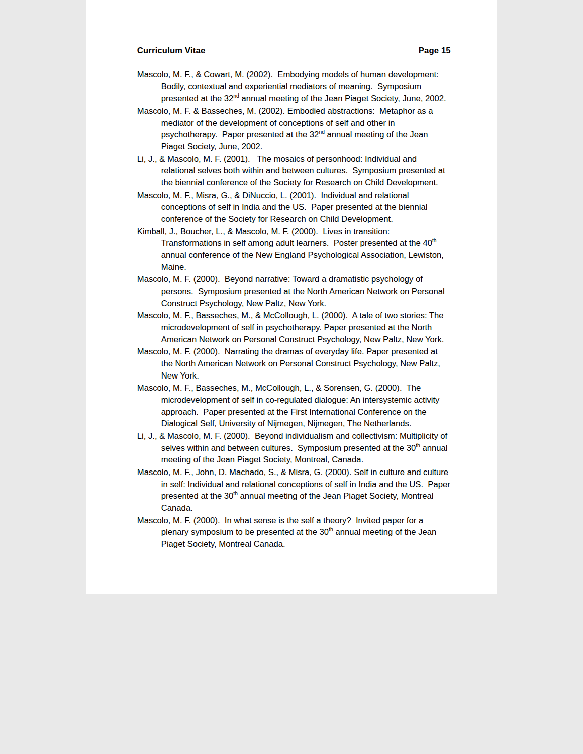Curriculum Vitae Page 15
Mascolo, M. F., & Cowart, M. (2002). Embodying models of human development: Bodily, contextual and experiential mediators of meaning. Symposium presented at the 32nd annual meeting of the Jean Piaget Society, June, 2002.
Mascolo, M. F. & Basseches, M. (2002). Embodied abstractions: Metaphor as a mediator of the development of conceptions of self and other in psychotherapy. Paper presented at the 32nd annual meeting of the Jean Piaget Society, June, 2002.
Li, J., & Mascolo, M. F. (2001). The mosaics of personhood: Individual and relational selves both within and between cultures. Symposium presented at the biennial conference of the Society for Research on Child Development.
Mascolo, M. F., Misra, G., & DiNuccio, L. (2001). Individual and relational conceptions of self in India and the US. Paper presented at the biennial conference of the Society for Research on Child Development.
Kimball, J., Boucher, L., & Mascolo, M. F. (2000). Lives in transition: Transformations in self among adult learners. Poster presented at the 40th annual conference of the New England Psychological Association, Lewiston, Maine.
Mascolo, M. F. (2000). Beyond narrative: Toward a dramatistic psychology of persons. Symposium presented at the North American Network on Personal Construct Psychology, New Paltz, New York.
Mascolo, M. F., Basseches, M., & McCollough, L. (2000). A tale of two stories: The microdevelopment of self in psychotherapy. Paper presented at the North American Network on Personal Construct Psychology, New Paltz, New York.
Mascolo, M. F. (2000). Narrating the dramas of everyday life. Paper presented at the North American Network on Personal Construct Psychology, New Paltz, New York.
Mascolo, M. F., Basseches, M., McCollough, L., & Sorensen, G. (2000). The microdevelopment of self in co-regulated dialogue: An intersystemic activity approach. Paper presented at the First International Conference on the Dialogical Self, University of Nijmegen, Nijmegen, The Netherlands.
Li, J., & Mascolo, M. F. (2000). Beyond individualism and collectivism: Multiplicity of selves within and between cultures. Symposium presented at the 30th annual meeting of the Jean Piaget Society, Montreal, Canada.
Mascolo, M. F., John, D. Machado, S., & Misra, G. (2000). Self in culture and culture in self: Individual and relational conceptions of self in India and the US. Paper presented at the 30th annual meeting of the Jean Piaget Society, Montreal Canada.
Mascolo, M. F. (2000). In what sense is the self a theory? Invited paper for a plenary symposium to be presented at the 30th annual meeting of the Jean Piaget Society, Montreal Canada.